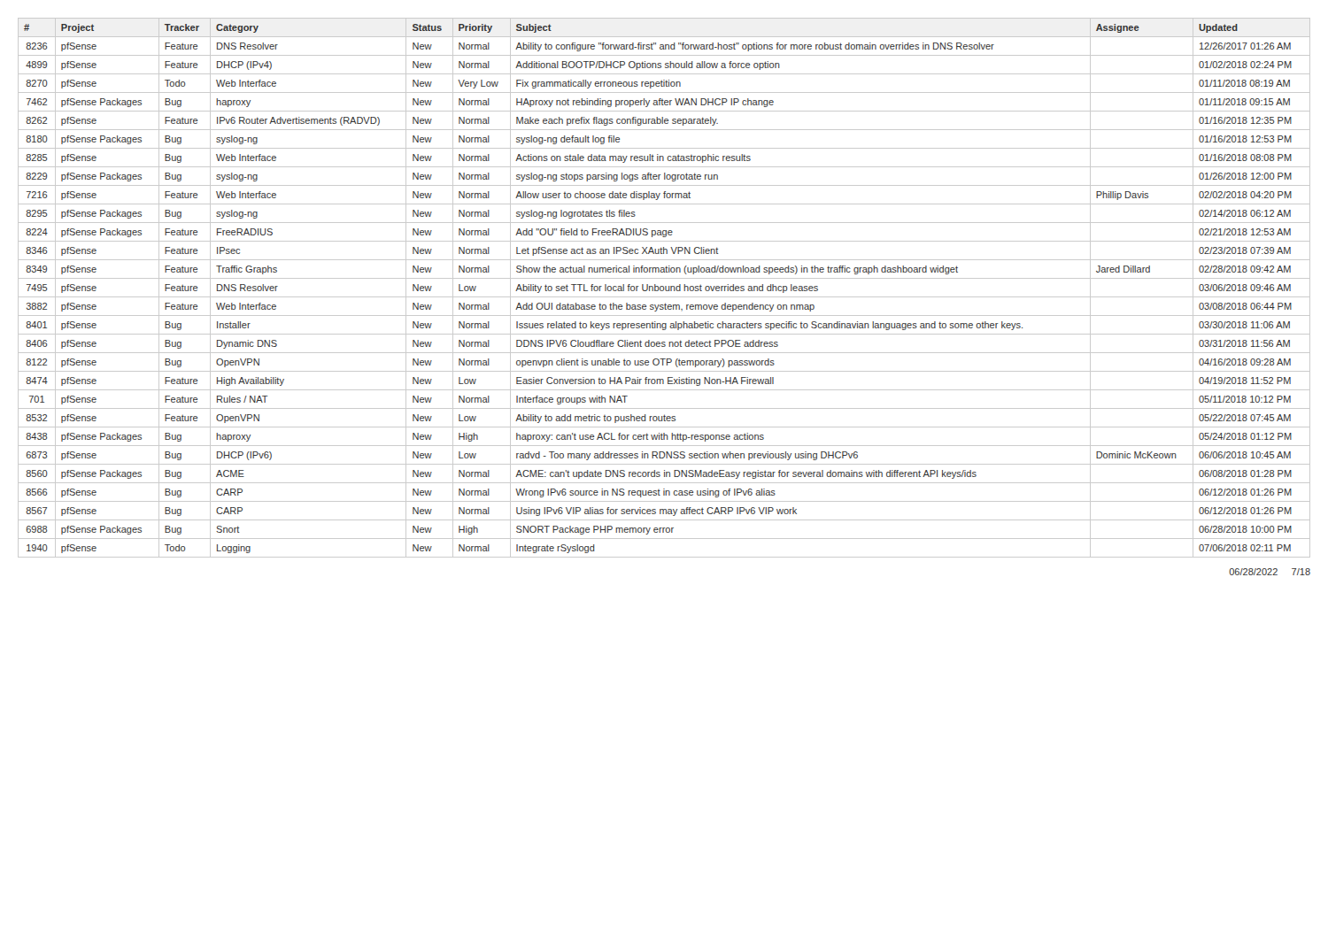| # | Project | Tracker | Category | Status | Priority | Subject | Assignee | Updated |
| --- | --- | --- | --- | --- | --- | --- | --- | --- |
| 8236 | pfSense | Feature | DNS Resolver | New | Normal | Ability to configure "forward-first" and "forward-host" options for more robust domain overrides in DNS Resolver | | 12/26/2017 01:26 AM |
| 4899 | pfSense | Feature | DHCP (IPv4) | New | Normal | Additional BOOTP/DHCP Options should allow a force option | | 01/02/2018 02:24 PM |
| 8270 | pfSense | Todo | Web Interface | New | Very Low | Fix grammatically erroneous repetition | | 01/11/2018 08:19 AM |
| 7462 | pfSense Packages | Bug | haproxy | New | Normal | HAproxy not rebinding properly after WAN DHCP IP change | | 01/11/2018 09:15 AM |
| 8262 | pfSense | Feature | IPv6 Router Advertisements (RADVD) | New | Normal | Make each prefix flags configurable separately. | | 01/16/2018 12:35 PM |
| 8180 | pfSense Packages | Bug | syslog-ng | New | Normal | syslog-ng default log file | | 01/16/2018 12:53 PM |
| 8285 | pfSense | Bug | Web Interface | New | Normal | Actions on stale data may result in catastrophic results | | 01/16/2018 08:08 PM |
| 8229 | pfSense Packages | Bug | syslog-ng | New | Normal | syslog-ng stops parsing logs after logrotate run | | 01/26/2018 12:00 PM |
| 7216 | pfSense | Feature | Web Interface | New | Normal | Allow user to choose date display format | Phillip Davis | 02/02/2018 04:20 PM |
| 8295 | pfSense Packages | Bug | syslog-ng | New | Normal | syslog-ng logrotates tls files | | 02/14/2018 06:12 AM |
| 8224 | pfSense Packages | Feature | FreeRADIUS | New | Normal | Add "OU" field to FreeRADIUS page | | 02/21/2018 12:53 AM |
| 8346 | pfSense | Feature | IPsec | New | Normal | Let pfSense act as an IPSec XAuth VPN Client | | 02/23/2018 07:39 AM |
| 8349 | pfSense | Feature | Traffic Graphs | New | Normal | Show the actual numerical information (upload/download speeds) in the traffic graph dashboard widget | Jared Dillard | 02/28/2018 09:42 AM |
| 7495 | pfSense | Feature | DNS Resolver | New | Low | Ability to set TTL for local for Unbound host overrides and dhcp leases | | 03/06/2018 09:46 AM |
| 3882 | pfSense | Feature | Web Interface | New | Normal | Add OUI database to the base system, remove dependency on nmap | | 03/08/2018 06:44 PM |
| 8401 | pfSense | Bug | Installer | New | Normal | Issues related to keys representing alphabetic characters specific to Scandinavian languages and to some other keys. | | 03/30/2018 11:06 AM |
| 8406 | pfSense | Bug | Dynamic DNS | New | Normal | DDNS IPV6 Cloudflare Client does not detect PPOE address | | 03/31/2018 11:56 AM |
| 8122 | pfSense | Bug | OpenVPN | New | Normal | openvpn client is unable to use OTP (temporary) passwords | | 04/16/2018 09:28 AM |
| 8474 | pfSense | Feature | High Availability | New | Low | Easier Conversion to HA Pair from Existing Non-HA Firewall | | 04/19/2018 11:52 PM |
| 701 | pfSense | Feature | Rules / NAT | New | Normal | Interface groups with NAT | | 05/11/2018 10:12 PM |
| 8532 | pfSense | Feature | OpenVPN | New | Low | Ability to add metric to pushed routes | | 05/22/2018 07:45 AM |
| 8438 | pfSense Packages | Bug | haproxy | New | High | haproxy: can't use ACL for cert with http-response actions | | 05/24/2018 01:12 PM |
| 6873 | pfSense | Bug | DHCP (IPv6) | New | Low | radvd - Too many addresses in RDNSS section when previously using DHCPv6 | Dominic McKeown | 06/06/2018 10:45 AM |
| 8560 | pfSense Packages | Bug | ACME | New | Normal | ACME: can't update DNS records in DNSMadeEasy registar for several domains with different API keys/ids | | 06/08/2018 01:28 PM |
| 8566 | pfSense | Bug | CARP | New | Normal | Wrong IPv6 source in NS request in case using of IPv6 alias | | 06/12/2018 01:26 PM |
| 8567 | pfSense | Bug | CARP | New | Normal | Using IPv6 VIP alias for services may affect CARP IPv6 VIP work | | 06/12/2018 01:26 PM |
| 6988 | pfSense Packages | Bug | Snort | New | High | SNORT Package PHP memory error | | 06/28/2018 10:00 PM |
| 1940 | pfSense | Todo | Logging | New | Normal | Integrate rSyslogd | | 07/06/2018 02:11 PM |
06/28/2022 7/18